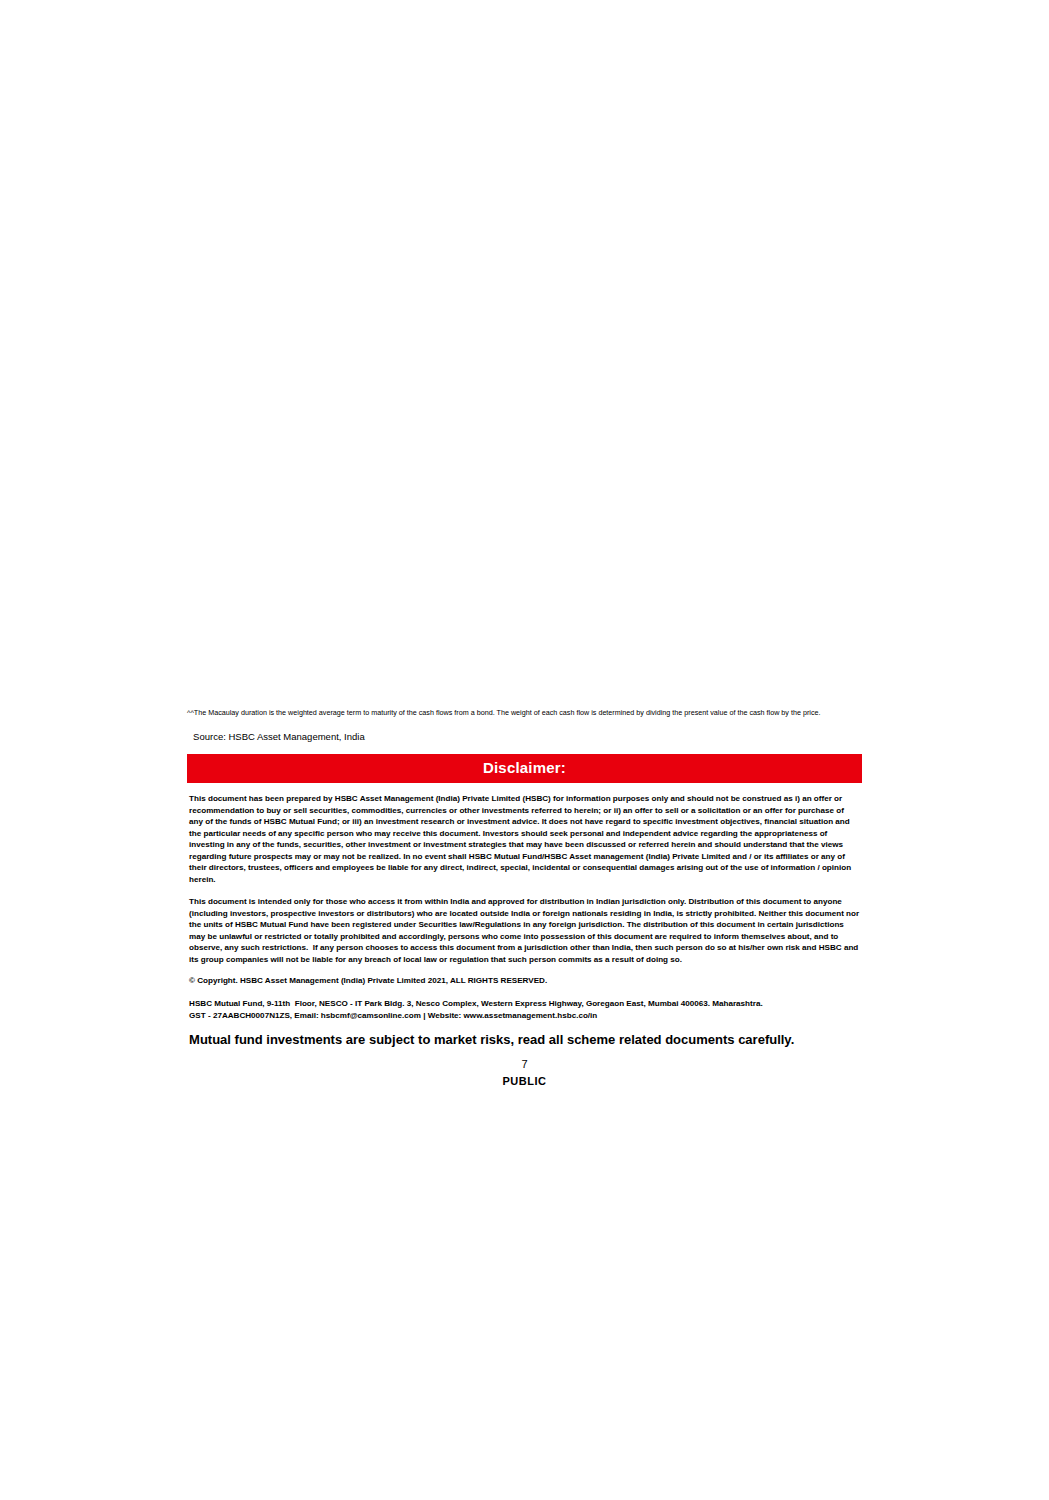^^The Macaulay duration is the weighted average term to maturity of the cash flows from a bond. The weight of each cash flow is determined by dividing the present value of the cash flow by the price.
Source: HSBC Asset Management, India
Disclaimer:
This document has been prepared by HSBC Asset Management (India) Private Limited (HSBC) for information purposes only and should not be construed as i) an offer or recommendation to buy or sell securities, commodities, currencies or other investments referred to herein; or ii) an offer to sell or a solicitation or an offer for purchase of any of the funds of HSBC Mutual Fund; or iii) an investment research or investment advice. It does not have regard to specific investment objectives, financial situation and the particular needs of any specific person who may receive this document. Investors should seek personal and independent advice regarding the appropriateness of investing in any of the funds, securities, other investment or investment strategies that may have been discussed or referred herein and should understand that the views regarding future prospects may or may not be realized. In no event shall HSBC Mutual Fund/HSBC Asset management (India) Private Limited and / or its affiliates or any of their directors, trustees, officers and employees be liable for any direct, indirect, special, incidental or consequential damages arising out of the use of information / opinion herein.
This document is intended only for those who access it from within India and approved for distribution in Indian jurisdiction only. Distribution of this document to anyone (including investors, prospective investors or distributors) who are located outside India or foreign nationals residing in India, is strictly prohibited. Neither this document nor the units of HSBC Mutual Fund have been registered under Securities law/Regulations in any foreign jurisdiction. The distribution of this document in certain jurisdictions may be unlawful or restricted or totally prohibited and accordingly, persons who come into possession of this document are required to inform themselves about, and to observe, any such restrictions. If any person chooses to access this document from a jurisdiction other than India, then such person do so at his/her own risk and HSBC and its group companies will not be liable for any breach of local law or regulation that such person commits as a result of doing so.
© Copyright. HSBC Asset Management (India) Private Limited 2021, ALL RIGHTS RESERVED.
HSBC Mutual Fund, 9-11th Floor, NESCO - IT Park Bldg. 3, Nesco Complex, Western Express Highway, Goregaon East, Mumbai 400063. Maharashtra.
GST - 27AABCH0007N1ZS, Email: hsbcmf@camsonline.com | Website: www.assetmanagement.hsbc.co/in
Mutual fund investments are subject to market risks, read all scheme related documents carefully.
7
PUBLIC